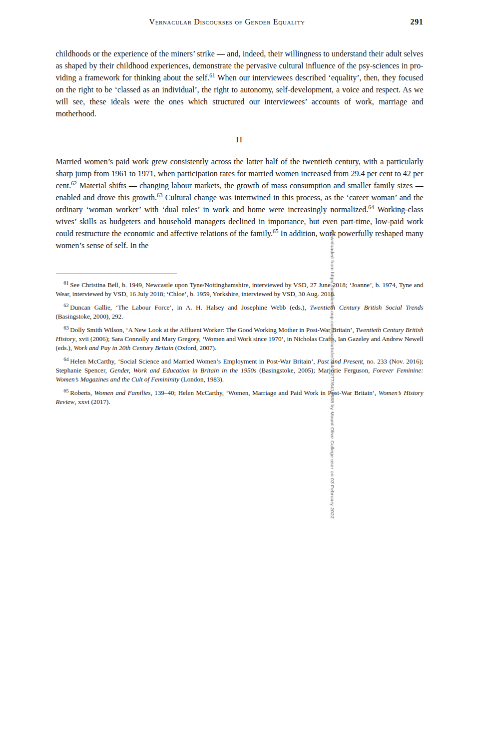Downloaded from https://academic.oup.com/past/article/254/1/277/6414568 by Mount Olive College user on 03 February 2022
Vernacular Discourses of Gender Equality 291
childhoods or the experience of the miners’ strike — and, indeed, their willingness to understand their adult selves as shaped by their childhood experiences, demonstrate the pervasive cultural influence of the psy-sciences in providing a framework for thinking about the self.61 When our interviewees described ‘equality’, then, they focused on the right to be ‘classed as an individual’, the right to autonomy, self-development, a voice and respect. As we will see, these ideals were the ones which structured our interviewees’ accounts of work, marriage and motherhood.
II
Married women’s paid work grew consistently across the latter half of the twentieth century, with a particularly sharp jump from 1961 to 1971, when participation rates for married women increased from 29.4 per cent to 42 per cent.62 Material shifts — changing labour markets, the growth of mass consumption and smaller family sizes — enabled and drove this growth.63 Cultural change was intertwined in this process, as the ‘career woman’ and the ordinary ‘woman worker’ with ‘dual roles’ in work and home were increasingly normalized.64 Working-class wives’ skills as budgeters and household managers declined in importance, but even part-time, low-paid work could restructure the economic and affective relations of the family.65 In addition, work powerfully reshaped many women’s sense of self. In the
61 See Christina Bell, b. 1949, Newcastle upon Tyne/Nottinghamshire, interviewed by VSD, 27 June 2018; ‘Joanne’, b. 1974, Tyne and Wear, interviewed by VSD, 16 July 2018; ‘Chloe’, b. 1959, Yorkshire, interviewed by VSD, 30 Aug. 2018.
62 Duncan Gallie, ‘The Labour Force’, in A. H. Halsey and Josephine Webb (eds.), Twentieth Century British Social Trends (Basingstoke, 2000), 292.
63 Dolly Smith Wilson, ‘A New Look at the Affluent Worker: The Good Working Mother in Post-War Britain’, Twentieth Century British History, xvii (2006); Sara Connolly and Mary Gregory, ‘Women and Work since 1970’, in Nicholas Crafts, Ian Gazeley and Andrew Newell (eds.), Work and Pay in 20th Century Britain (Oxford, 2007).
64 Helen McCarthy, ‘Social Science and Married Women’s Employment in Post-War Britain’, Past and Present, no. 233 (Nov. 2016); Stephanie Spencer, Gender, Work and Education in Britain in the 1950s (Basingstoke, 2005); Marjorie Ferguson, Forever Feminine: Women’s Magazines and the Cult of Femininity (London, 1983).
65 Roberts, Women and Families, 139–40; Helen McCarthy, ‘Women, Marriage and Paid Work in Post-War Britain’, Women’s History Review, xxvi (2017).